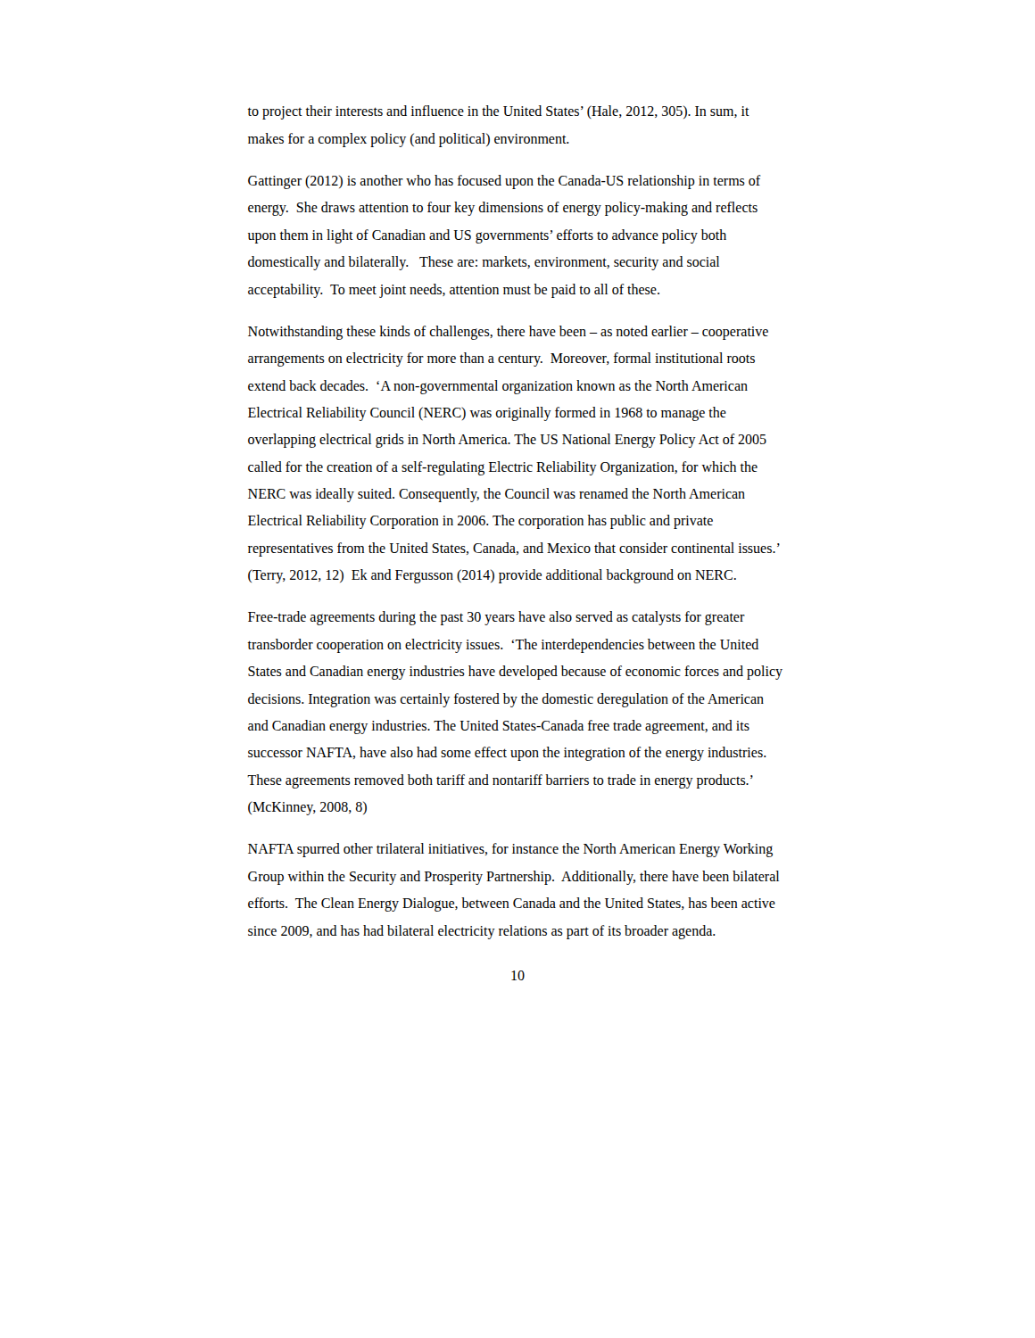to project their interests and influence in the United States’ (Hale, 2012, 305). In sum, it makes for a complex policy (and political) environment.
Gattinger (2012) is another who has focused upon the Canada-US relationship in terms of energy. She draws attention to four key dimensions of energy policy-making and reflects upon them in light of Canadian and US governments’ efforts to advance policy both domestically and bilaterally. These are: markets, environment, security and social acceptability. To meet joint needs, attention must be paid to all of these.
Notwithstanding these kinds of challenges, there have been – as noted earlier – cooperative arrangements on electricity for more than a century. Moreover, formal institutional roots extend back decades. ‘A non-governmental organization known as the North American Electrical Reliability Council (NERC) was originally formed in 1968 to manage the overlapping electrical grids in North America. The US National Energy Policy Act of 2005 called for the creation of a self-regulating Electric Reliability Organization, for which the NERC was ideally suited. Consequently, the Council was renamed the North American Electrical Reliability Corporation in 2006. The corporation has public and private representatives from the United States, Canada, and Mexico that consider continental issues.’ (Terry, 2012, 12) Ek and Fergusson (2014) provide additional background on NERC.
Free-trade agreements during the past 30 years have also served as catalysts for greater transborder cooperation on electricity issues. ‘The interdependencies between the United States and Canadian energy industries have developed because of economic forces and policy decisions. Integration was certainly fostered by the domestic deregulation of the American and Canadian energy industries. The United States-Canada free trade agreement, and its successor NAFTA, have also had some effect upon the integration of the energy industries. These agreements removed both tariff and nontariff barriers to trade in energy products.’ (McKinney, 2008, 8)
NAFTA spurred other trilateral initiatives, for instance the North American Energy Working Group within the Security and Prosperity Partnership. Additionally, there have been bilateral efforts. The Clean Energy Dialogue, between Canada and the United States, has been active since 2009, and has had bilateral electricity relations as part of its broader agenda.
10